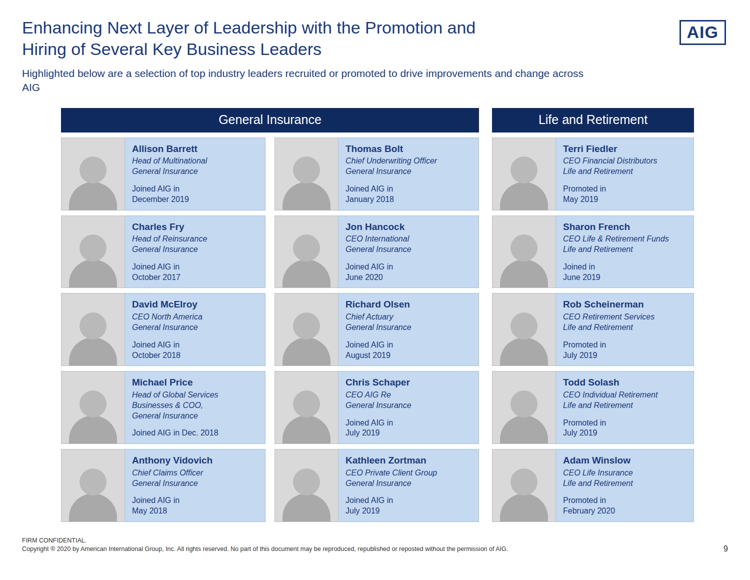AIG
Enhancing Next Layer of Leadership with the Promotion and
Hiring of Several Key Business Leaders
Highlighted below are a selection of top industry leaders recruited or promoted to drive improvements and change across AIG
General Insurance
Allison Barrett
Head of Multinational
General Insurance
Joined AIG in
December 2019
Thomas Bolt
Chief Underwriting Officer
General Insurance
Joined AIG in
January 2018
Charles Fry
Head of Reinsurance
General Insurance
Joined AIG in
October 2017
Jon Hancock
CEO International
General Insurance
Joined AIG in
June 2020
David McElroy
CEO North America
General Insurance
Joined AIG in
October 2018
Richard Olsen
Chief Actuary
General Insurance
Joined AIG in
August 2019
Michael Price
Head of Global Services
Businesses & COO,
General Insurance
Joined AIG in Dec. 2018
Chris Schaper
CEO AIG Re
General Insurance
Joined AIG in
July 2019
Anthony Vidovich
Chief Claims Officer
General Insurance
Joined AIG in
May 2018
Kathleen Zortman
CEO Private Client Group
General Insurance
Joined AIG in
July 2019
Life and Retirement
Terri Fiedler
CEO Financial Distributors
Life and Retirement
Promoted in
May 2019
Sharon French
CEO Life & Retirement Funds
Life and Retirement
Joined in
June 2019
Rob Scheinerman
CEO Retirement Services
Life and Retirement
Promoted in
July 2019
Todd Solash
CEO Individual Retirement
Life and Retirement
Promoted in
July 2019
Adam Winslow
CEO Life Insurance
Life and Retirement
Promoted in
February 2020
FIRM CONFIDENTIAL.
Copyright ® 2020 by American International Group, Inc. All rights reserved. No part of this document may be reproduced, republished or reposted without the permission of AIG.
9